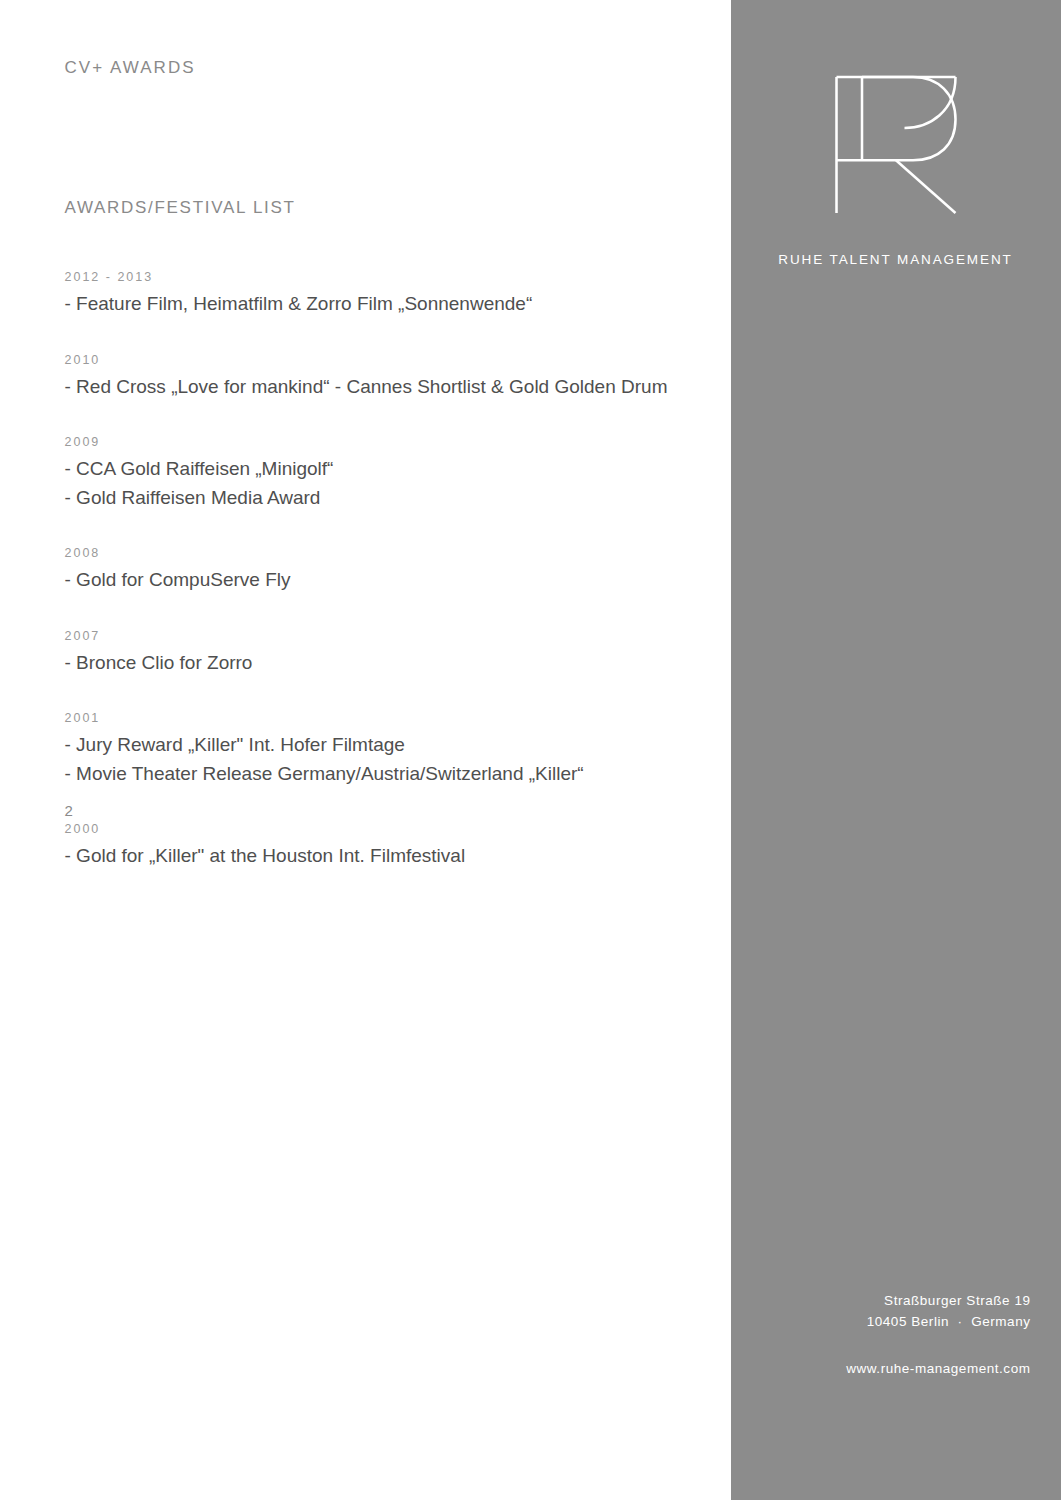R monogram
RUHE TALENT MANAGEMENT
Straßburger Straße 19
10405 Berlin · Germany
www.ruhe-management.com
CV+ AWARDS
AWARDS/FESTIVAL LIST
2012 - 2013
- Feature Film, Heimatfilm & Zorro Film „Sonnenwende“
2010
- Red Cross „Love for mankind“ - Cannes Shortlist & Gold Golden Drum
2009
- CCA Gold Raiffeisen „Minigolf“
- Gold Raiffeisen Media Award
2008
- Gold for CompuServe Fly
2007
- Bronce Clio for Zorro
2001
- Jury Reward „Killer" Int. Hofer Filmtage
- Movie Theater Release Germany/Austria/Switzerland „Killer“
2000
- Gold for „Killer" at the Houston Int. Filmfestival
2